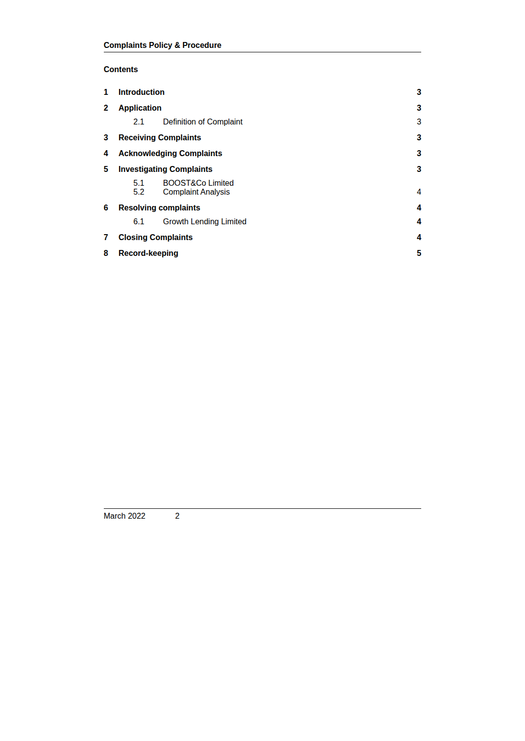Complaints Policy & Procedure
Contents
| 1 | Introduction | 3 |
| 2 | Application | 3 |
| | 2.1 | Definition of Complaint | 3 |
| 3 | Receiving Complaints | 3 |
| 4 | Acknowledging Complaints | 3 |
| 5 | Investigating Complaints | 3 |
| | 5.1 | BOOST&Co Limited | |
| | 5.2 | Complaint Analysis | 4 |
| 6 | Resolving complaints | 4 |
| | 6.1 | Growth Lending Limited | 4 |
| 7 | Closing Complaints | 4 |
| 8 | Record-keeping | 5 |
March 2022 2